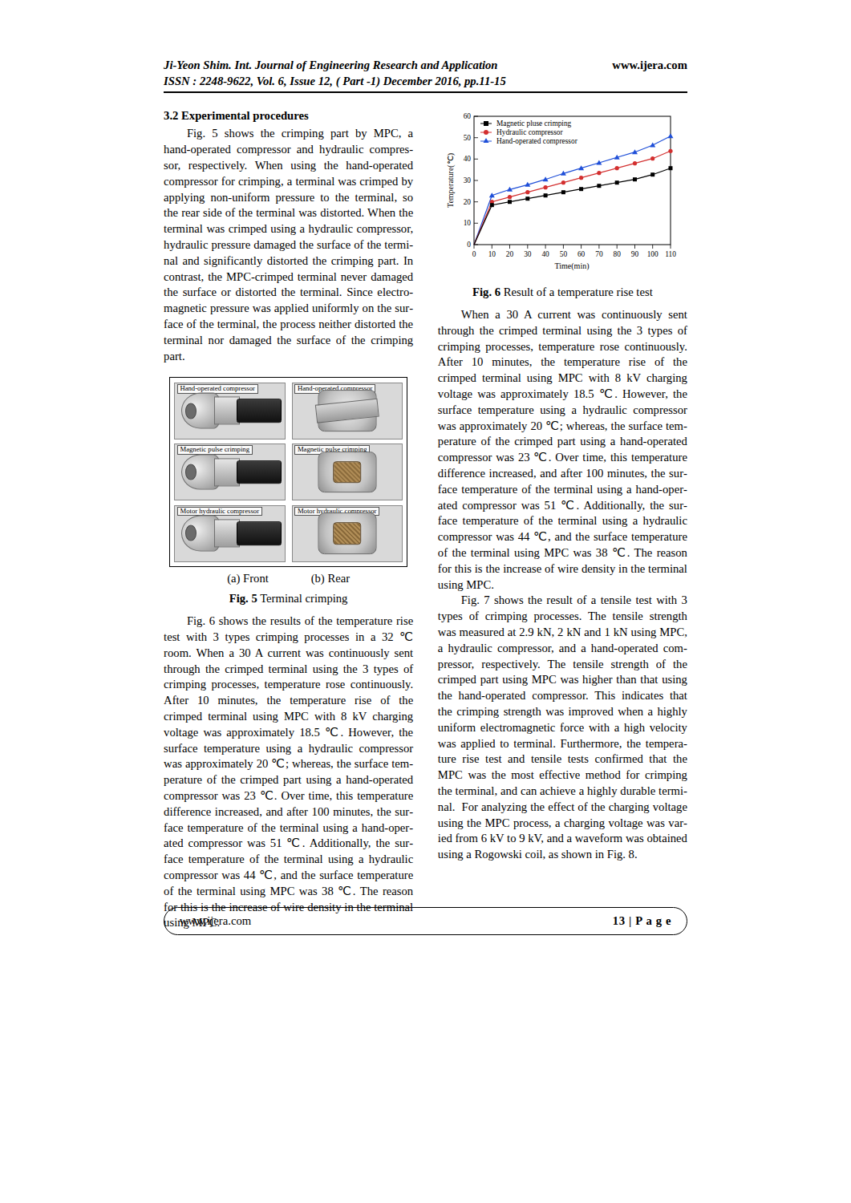Ji-Yeon Shim. Int. Journal of Engineering Research and Application www.ijera.com
ISSN : 2248-9622, Vol. 6, Issue 12, ( Part -1) December 2016, pp.11-15
3.2 Experimental procedures
Fig. 5 shows the crimping part by MPC, a hand-operated compressor and hydraulic compressor, respectively. When using the hand-operated compressor for crimping, a terminal was crimped by applying non-uniform pressure to the terminal, so the rear side of the terminal was distorted. When the terminal was crimped using a hydraulic compressor, hydraulic pressure damaged the surface of the terminal and significantly distorted the crimping part. In contrast, the MPC-crimped terminal never damaged the surface or distorted the terminal. Since electromagnetic pressure was applied uniformly on the surface of the terminal, the process neither distorted the terminal nor damaged the surface of the crimping part.
Hand-operated compressor
Magnetic pulse crimping
Motor hydraulic compressor
Hand-operated compressor
Magnetic pulse crimping
Motor hydraulic compressor
(a) Front (b) Rear
Fig. 5 Terminal crimping
Fig. 6 shows the results of the temperature rise test with 3 types crimping processes in a 32 ℃ room. When a 30 A current was continuously sent through the crimped terminal using the 3 types of crimping processes, temperature rose continuously. After 10 minutes, the temperature rise of the crimped terminal using MPC with 8 kV charging voltage was approximately 18.5 ℃. However, the surface temperature using a hydraulic compressor was approximately 20 ℃; whereas, the surface temperature of the crimped part using a hand-operated compressor was 23 ℃. Over time, this temperature difference increased, and after 100 minutes, the surface temperature of the terminal using a hand-operated compressor was 51 ℃. Additionally, the surface temperature of the terminal using a hydraulic compressor was 44 ℃, and the surface temperature of the terminal using MPC was 38 ℃. The reason for this is the increase of wire density in the terminal using MPC.
0 10 20 30 40 50 60 0 10 20 30 40 50 60 70 80 90 100 110 Time(min) Temperature(℃) Magnetic pluse crimping Hydraulic compressor Hand-operated compressor
Fig. 6 Result of a temperature rise test
When a 30 A current was continuously sent through the crimped terminal using the 3 types of crimping processes, temperature rose continuously. After 10 minutes, the temperature rise of the crimped terminal using MPC with 8 kV charging voltage was approximately 18.5 ℃. However, the surface temperature using a hydraulic compressor was approximately 20 ℃; whereas, the surface temperature of the crimped part using a hand-operated compressor was 23 ℃. Over time, this temperature difference increased, and after 100 minutes, the surface temperature of the terminal using a hand-operated compressor was 51 ℃. Additionally, the surface temperature of the terminal using a hydraulic compressor was 44 ℃, and the surface temperature of the terminal using MPC was 38 ℃. The reason for this is the increase of wire density in the terminal using MPC.
Fig. 7 shows the result of a tensile test with 3 types of crimping processes. The tensile strength was measured at 2.9 kN, 2 kN and 1 kN using MPC, a hydraulic compressor, and a hand-operated compressor, respectively. The tensile strength of the crimped part using MPC was higher than that using the hand-operated compressor. This indicates that the crimping strength was improved when a highly uniform electromagnetic force with a high velocity was applied to terminal. Furthermore, the temperature rise test and tensile tests confirmed that the MPC was the most effective method for crimping the terminal, and can achieve a highly durable terminal. For analyzing the effect of the charging voltage using the MPC process, a charging voltage was varied from 6 kV to 9 kV, and a waveform was obtained using a Rogowski coil, as shown in Fig. 8.
www.ijera.com 13 | P a g e